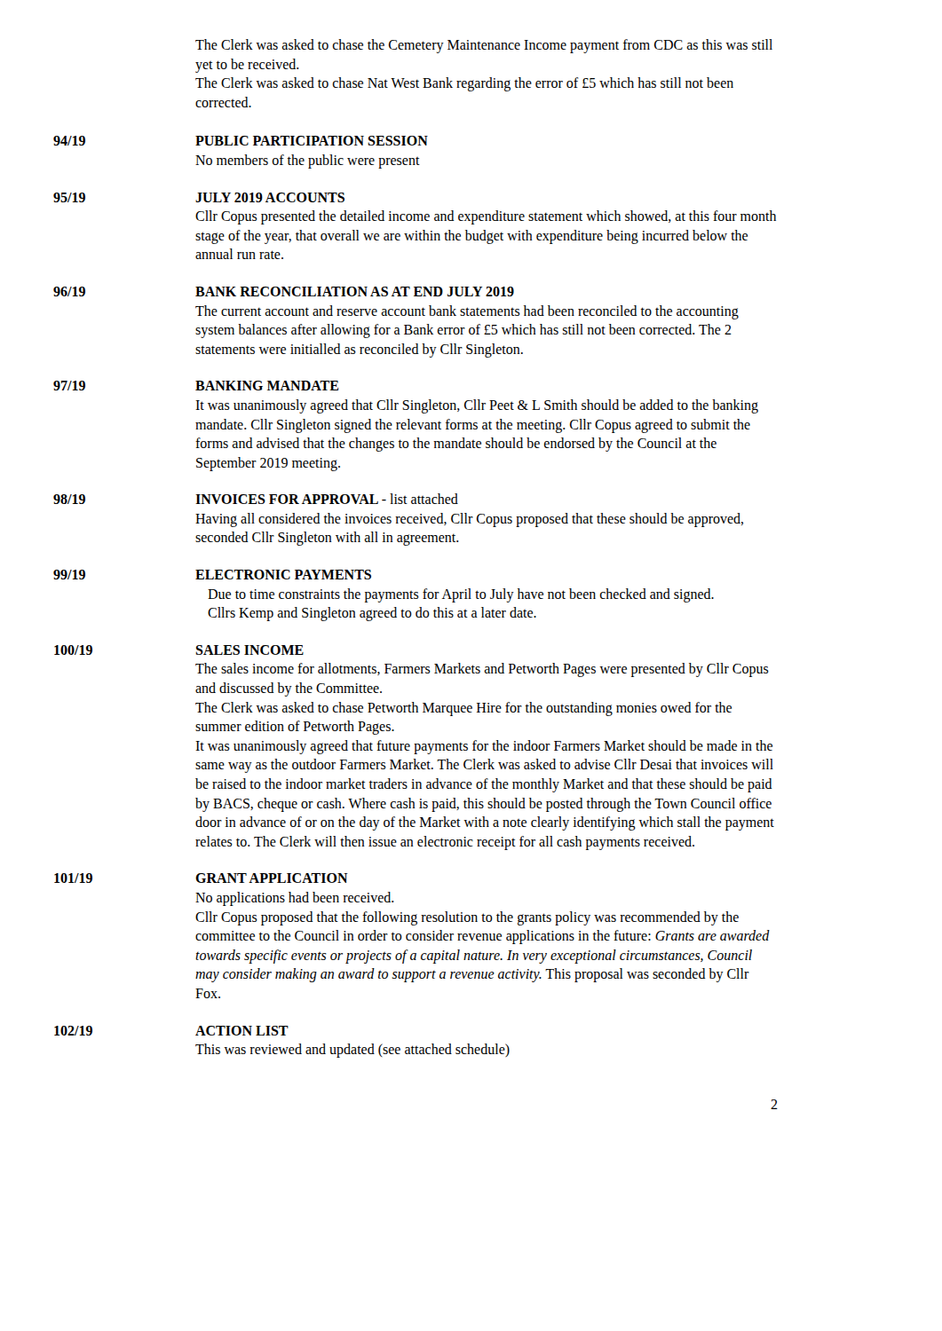The Clerk was asked to chase the Cemetery Maintenance Income payment from CDC as this was still yet to be received.
The Clerk was asked to chase Nat West Bank regarding the error of £5 which has still not been corrected.
94/19
PUBLIC PARTICIPATION SESSION
No members of the public were present
95/19
JULY 2019 ACCOUNTS
Cllr Copus presented the detailed income and expenditure statement which showed, at this four month stage of the year, that overall we are within the budget with expenditure being incurred below the annual run rate.
96/19
BANK RECONCILIATION AS AT END JULY 2019
The current account and reserve account bank statements had been reconciled to the accounting system balances after allowing for a Bank error of £5 which has still not been corrected. The 2 statements were initialled as reconciled by Cllr Singleton.
97/19
BANKING MANDATE
It was unanimously agreed that Cllr Singleton, Cllr Peet & L Smith should be added to the banking mandate. Cllr Singleton signed the relevant forms at the meeting. Cllr Copus agreed to submit the forms and advised that the changes to the mandate should be endorsed by the Council at the September 2019 meeting.
98/19
INVOICES FOR APPROVAL - list attached
Having all considered the invoices received, Cllr Copus proposed that these should be approved, seconded Cllr Singleton with all in agreement.
99/19
ELECTRONIC PAYMENTS
Due to time constraints the payments for April to July have not been checked and signed.
Cllrs Kemp and Singleton agreed to do this at a later date.
100/19
SALES INCOME
The sales income for allotments, Farmers Markets and Petworth Pages were presented by Cllr Copus and discussed by the Committee.
The Clerk was asked to chase Petworth Marquee Hire for the outstanding monies owed for the summer edition of Petworth Pages.
It was unanimously agreed that future payments for the indoor Farmers Market should be made in the same way as the outdoor Farmers Market. The Clerk was asked to advise Cllr Desai that invoices will be raised to the indoor market traders in advance of the monthly Market and that these should be paid by BACS, cheque or cash. Where cash is paid, this should be posted through the Town Council office door in advance of or on the day of the Market with a note clearly identifying which stall the payment relates to. The Clerk will then issue an electronic receipt for all cash payments received.
101/19
GRANT APPLICATION
No applications had been received.
Cllr Copus proposed that the following resolution to the grants policy was recommended by the committee to the Council in order to consider revenue applications in the future: Grants are awarded towards specific events or projects of a capital nature. In very exceptional circumstances, Council may consider making an award to support a revenue activity. This proposal was seconded by Cllr Fox.
102/19
ACTION LIST
This was reviewed and updated (see attached schedule)
2